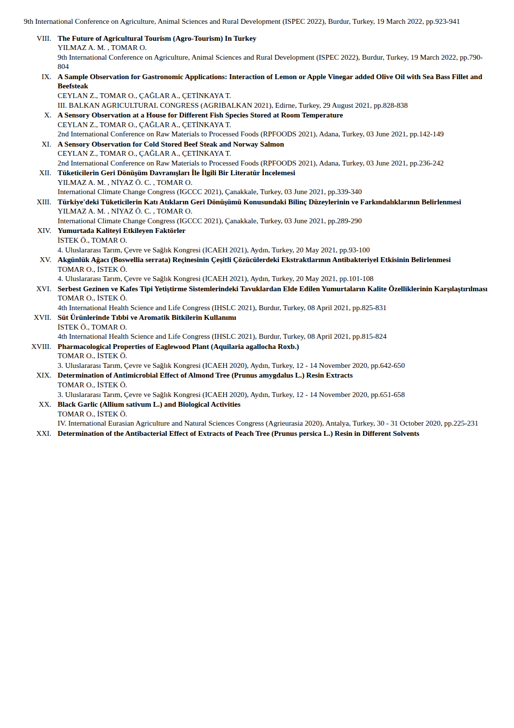9th International Conference on Agriculture, Animal Sciences and Rural Development (ISPEC 2022), Burdur, Turkey, 19 March 2022, pp.923-941
VIII.
The Future of Agricultural Tourism (Agro-Tourism) In Turkey
YILMAZ A. M. , TOMAR O.
9th International Conference on Agriculture, Animal Sciences and Rural Development (ISPEC 2022), Burdur, Turkey, 19 March 2022, pp.790-804
IX.
A Sample Observation for Gastronomic Applications: Interaction of Lemon or Apple Vinegar added Olive Oil with Sea Bass Fillet and Beefsteak
CEYLAN Z., TOMAR O., ÇAĞLAR A., ÇETİNKAYA T.
III. BALKAN AGRICULTURAL CONGRESS (AGRIBALKAN 2021), Edirne, Turkey, 29 August 2021, pp.828-838
X.
A Sensory Observation at a House for Different Fish Species Stored at Room Temperature
CEYLAN Z., TOMAR O., ÇAĞLAR A., ÇETİNKAYA T.
2nd International Conference on Raw Materials to Processed Foods (RPFOODS 2021), Adana, Turkey, 03 June 2021, pp.142-149
XI.
A Sensory Observation for Cold Stored Beef Steak and Norway Salmon
CEYLAN Z., TOMAR O., ÇAĞLAR A., ÇETİNKAYA T.
2nd International Conference on Raw Materials to Processed Foods (RPFOODS 2021), Adana, Turkey, 03 June 2021, pp.236-242
XII.
Tüketicilerin Geri Dönüşüm Davranışları İle İlgili Bir Literatür İncelemesi
YILMAZ A. M. , NİYAZ Ö. C. , TOMAR O.
International Climate Change Congress (IGCCC 2021), Çanakkale, Turkey, 03 June 2021, pp.339-340
XIII.
Türkiye'deki Tüketicilerin Katı Atıkların Geri Dönüşümü Konusundaki Bilinç Düzeylerinin ve Farkındalıklarının Belirlenmesi
YILMAZ A. M. , NİYAZ Ö. C. , TOMAR O.
International Climate Change Congress (IGCCC 2021), Çanakkale, Turkey, 03 June 2021, pp.289-290
XIV.
Yumurtada Kaliteyi Etkileyen Faktörler
İSTEK Ö., TOMAR O.
4. Uluslararası Tarım, Çevre ve Sağlık Kongresi (ICAEH 2021), Aydın, Turkey, 20 May 2021, pp.93-100
XV.
Akgünlük Ağacı (Boswellia serrata) Reçinesinin Çeşitli Çözücülerdeki Ekstraktlarının Antibakteriyel Etkisinin Belirlenmesi
TOMAR O., İSTEK Ö.
4. Uluslararası Tarım, Çevre ve Sağlık Kongresi (ICAEH 2021), Aydın, Turkey, 20 May 2021, pp.101-108
XVI.
Serbest Gezinen ve Kafes Tipi Yetiştirme Sistemlerindeki Tavuklardan Elde Edilen Yumurtaların Kalite Özelliklerinin Karşılaştırılması
TOMAR O., İSTEK Ö.
4th International Health Science and Life Congress (IHSLC 2021), Burdur, Turkey, 08 April 2021, pp.825-831
XVII.
Süt Ürünlerinde Tıbbi ve Aromatik Bitkilerin Kullanımı
İSTEK Ö., TOMAR O.
4th International Health Science and Life Congress (IHSLC 2021), Burdur, Turkey, 08 April 2021, pp.815-824
XVIII.
Pharmacological Properties of Eaglewood Plant (Aquilaria agallocha Roxb.)
TOMAR O., İSTEK Ö.
3. Uluslararası Tarım, Çevre ve Sağlık Kongresi (ICAEH 2020), Aydın, Turkey, 12 - 14 November 2020, pp.642-650
XIX.
Determination of Antimicrobial Effect of Almond Tree (Prunus amygdalus L.) Resin Extracts
TOMAR O., İSTEK Ö.
3. Uluslararası Tarım, Çevre ve Sağlık Kongresi (ICAEH 2020), Aydın, Turkey, 12 - 14 November 2020, pp.651-658
XX.
Black Garlic (Allium sativum L.) and Biological Activities
TOMAR O., İSTEK Ö.
IV. International Eurasian Agriculture and Natural Sciences Congress (Agrieurasia 2020), Antalya, Turkey, 30 - 31 October 2020, pp.225-231
XXI.
Determination of the Antibacterial Effect of Extracts of Peach Tree (Prunus persica L.) Resin in Different Solvents